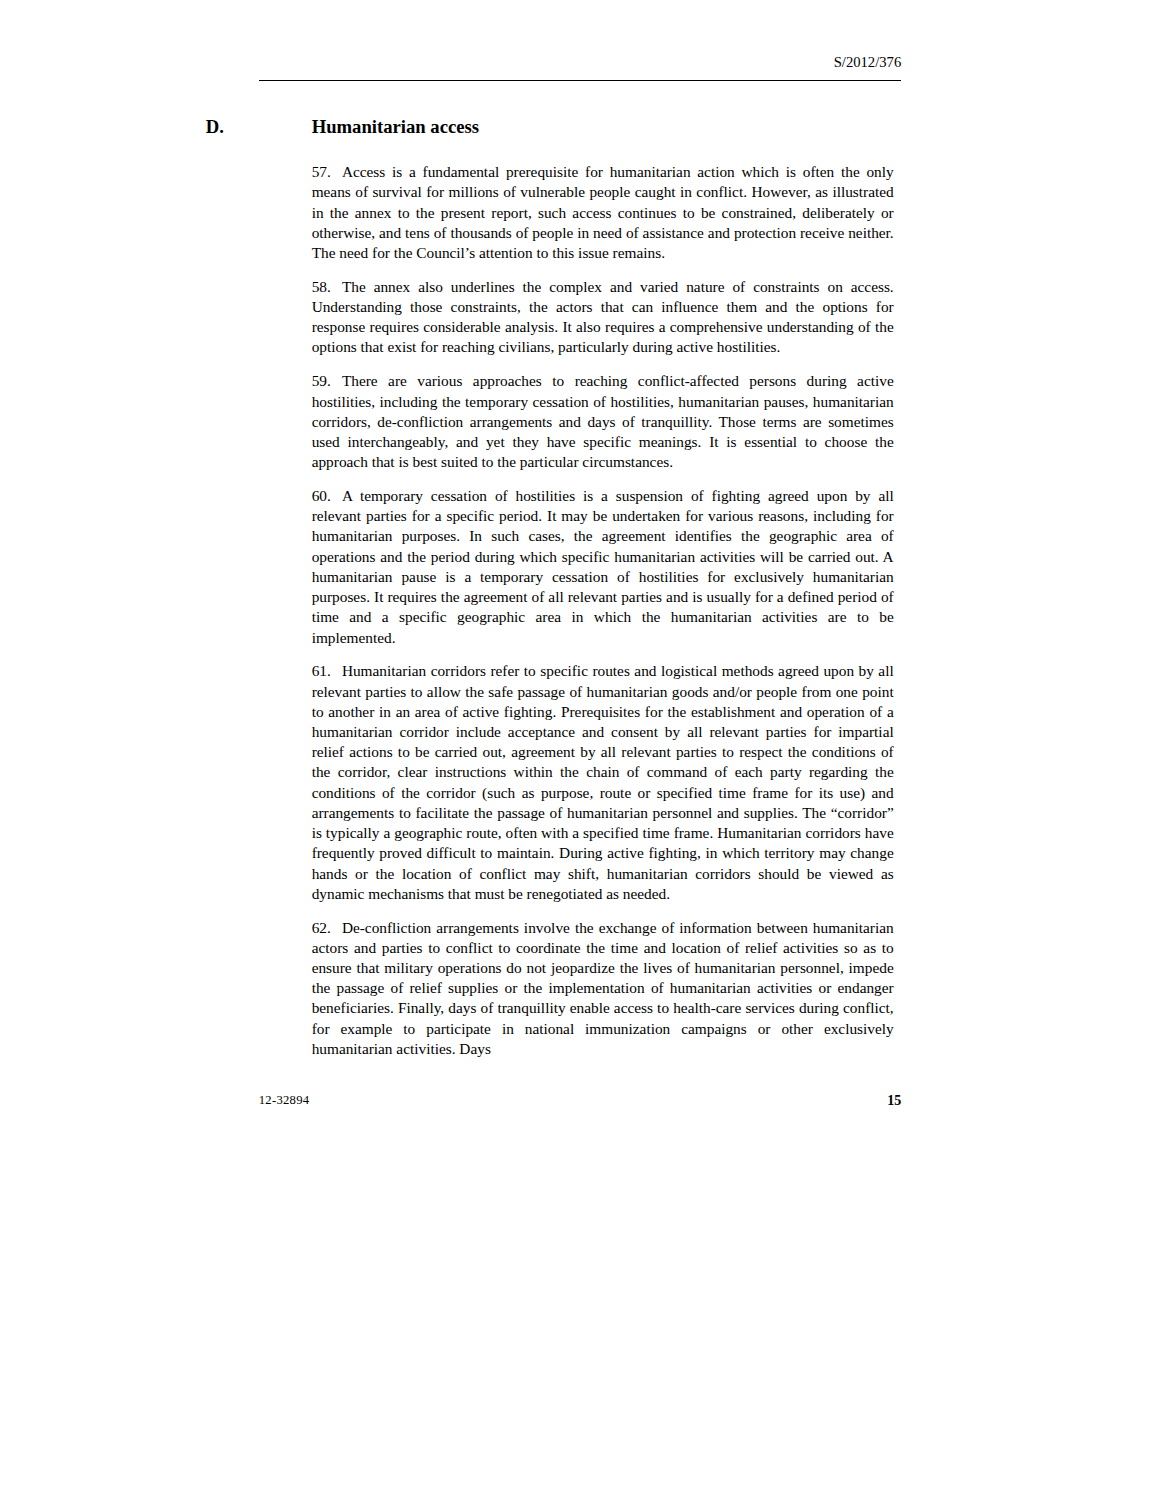S/2012/376
D. Humanitarian access
57. Access is a fundamental prerequisite for humanitarian action which is often the only means of survival for millions of vulnerable people caught in conflict. However, as illustrated in the annex to the present report, such access continues to be constrained, deliberately or otherwise, and tens of thousands of people in need of assistance and protection receive neither. The need for the Council’s attention to this issue remains.
58. The annex also underlines the complex and varied nature of constraints on access. Understanding those constraints, the actors that can influence them and the options for response requires considerable analysis. It also requires a comprehensive understanding of the options that exist for reaching civilians, particularly during active hostilities.
59. There are various approaches to reaching conflict-affected persons during active hostilities, including the temporary cessation of hostilities, humanitarian pauses, humanitarian corridors, de-confliction arrangements and days of tranquillity. Those terms are sometimes used interchangeably, and yet they have specific meanings. It is essential to choose the approach that is best suited to the particular circumstances.
60. A temporary cessation of hostilities is a suspension of fighting agreed upon by all relevant parties for a specific period. It may be undertaken for various reasons, including for humanitarian purposes. In such cases, the agreement identifies the geographic area of operations and the period during which specific humanitarian activities will be carried out. A humanitarian pause is a temporary cessation of hostilities for exclusively humanitarian purposes. It requires the agreement of all relevant parties and is usually for a defined period of time and a specific geographic area in which the humanitarian activities are to be implemented.
61. Humanitarian corridors refer to specific routes and logistical methods agreed upon by all relevant parties to allow the safe passage of humanitarian goods and/or people from one point to another in an area of active fighting. Prerequisites for the establishment and operation of a humanitarian corridor include acceptance and consent by all relevant parties for impartial relief actions to be carried out, agreement by all relevant parties to respect the conditions of the corridor, clear instructions within the chain of command of each party regarding the conditions of the corridor (such as purpose, route or specified time frame for its use) and arrangements to facilitate the passage of humanitarian personnel and supplies. The “corridor” is typically a geographic route, often with a specified time frame. Humanitarian corridors have frequently proved difficult to maintain. During active fighting, in which territory may change hands or the location of conflict may shift, humanitarian corridors should be viewed as dynamic mechanisms that must be renegotiated as needed.
62. De-confliction arrangements involve the exchange of information between humanitarian actors and parties to conflict to coordinate the time and location of relief activities so as to ensure that military operations do not jeopardize the lives of humanitarian personnel, impede the passage of relief supplies or the implementation of humanitarian activities or endanger beneficiaries. Finally, days of tranquillity enable access to health-care services during conflict, for example to participate in national immunization campaigns or other exclusively humanitarian activities. Days
12-32894 15